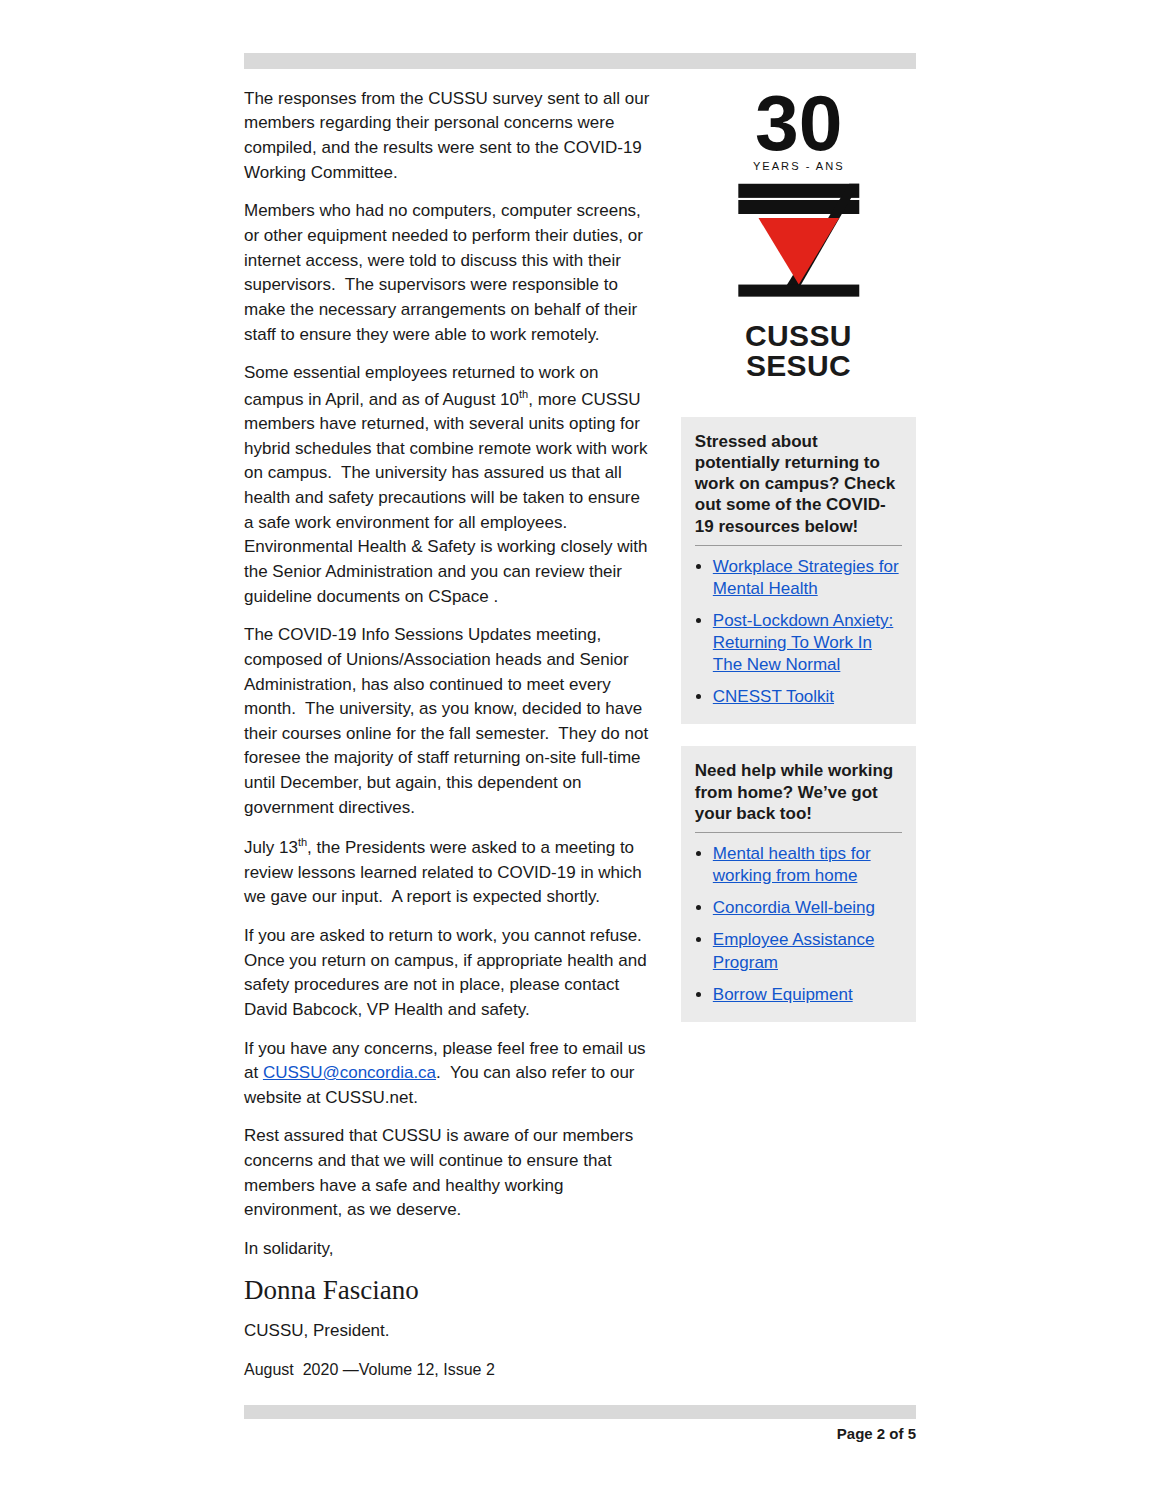The responses from the CUSSU survey sent to all our members regarding their personal concerns were compiled, and the results were sent to the COVID-19 Working Committee.
Members who had no computers, computer screens, or other equipment needed to perform their duties, or internet access, were told to discuss this with their supervisors. The supervisors were responsible to make the necessary arrangements on behalf of their staff to ensure they were able to work remotely.
Some essential employees returned to work on campus in April, and as of August 10th, more CUSSU members have returned, with several units opting for hybrid schedules that combine remote work with work on campus. The university has assured us that all health and safety precautions will be taken to ensure a safe work environment for all employees. Environmental Health & Safety is working closely with the Senior Administration and you can review their guideline documents on CSpace .
The COVID-19 Info Sessions Updates meeting, composed of Unions/Association heads and Senior Administration, has also continued to meet every month. The university, as you know, decided to have their courses online for the fall semester. They do not foresee the majority of staff returning on-site full-time until December, but again, this dependent on government directives.
July 13th, the Presidents were asked to a meeting to review lessons learned related to COVID-19 in which we gave our input. A report is expected shortly.
If you are asked to return to work, you cannot refuse. Once you return on campus, if appropriate health and safety procedures are not in place, please contact David Babcock, VP Health and safety.
If you have any concerns, please feel free to email us at CUSSU@concordia.ca. You can also refer to our website at CUSSU.net.
Rest assured that CUSSU is aware of our members concerns and that we will continue to ensure that members have a safe and healthy working environment, as we deserve.
In solidarity,
Donna Fasciano
CUSSU, President.
August 2020 —Volume 12, Issue 2
30 YEARS - ANS
CUSSU
SESUC
Stressed about potentially returning to work on campus? Check out some of the COVID-19 resources below!
Workplace Strategies for Mental Health
Post-Lockdown Anxiety: Returning To Work In The New Normal
CNESST Toolkit
Need help while working from home? We’ve got your back too!
Mental health tips for working from home
Concordia Well-being
Employee Assistance Program
Borrow Equipment
Page 2 of 5